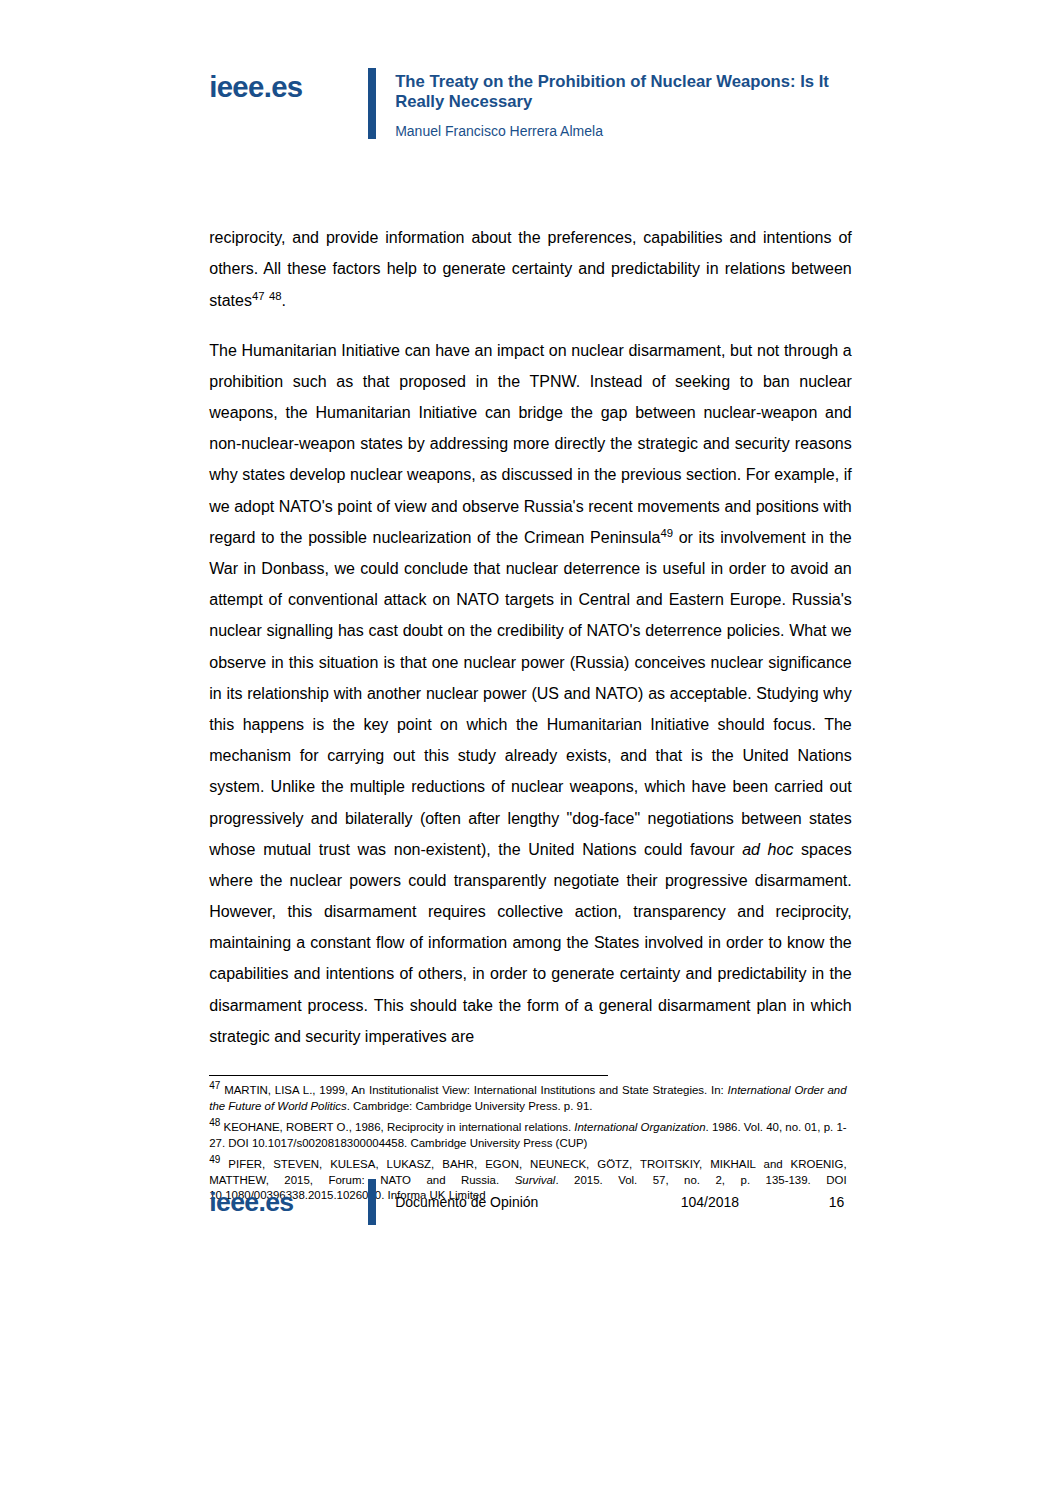ieee. es
The Treaty on the Prohibition of Nuclear Weapons: Is It Really Necessary
Manuel Francisco Herrera Almela
reciprocity, and provide information about the preferences, capabilities and intentions of others. All these factors help to generate certainty and predictability in relations between states47 48.
The Humanitarian Initiative can have an impact on nuclear disarmament, but not through a prohibition such as that proposed in the TPNW. Instead of seeking to ban nuclear weapons, the Humanitarian Initiative can bridge the gap between nuclear-weapon and non-nuclear-weapon states by addressing more directly the strategic and security reasons why states develop nuclear weapons, as discussed in the previous section. For example, if we adopt NATO's point of view and observe Russia's recent movements and positions with regard to the possible nuclearization of the Crimean Peninsula49 or its involvement in the War in Donbass, we could conclude that nuclear deterrence is useful in order to avoid an attempt of conventional attack on NATO targets in Central and Eastern Europe. Russia's nuclear signalling has cast doubt on the credibility of NATO's deterrence policies. What we observe in this situation is that one nuclear power (Russia) conceives nuclear significance in its relationship with another nuclear power (US and NATO) as acceptable. Studying why this happens is the key point on which the Humanitarian Initiative should focus. The mechanism for carrying out this study already exists, and that is the United Nations system. Unlike the multiple reductions of nuclear weapons, which have been carried out progressively and bilaterally (often after lengthy "dog-face" negotiations between states whose mutual trust was non-existent), the United Nations could favour ad hoc spaces where the nuclear powers could transparently negotiate their progressive disarmament. However, this disarmament requires collective action, transparency and reciprocity, maintaining a constant flow of information among the States involved in order to know the capabilities and intentions of others, in order to generate certainty and predictability in the disarmament process. This should take the form of a general disarmament plan in which strategic and security imperatives are
47 MARTIN, LISA L., 1999, An Institutionalist View: International Institutions and State Strategies. In: International Order and the Future of World Politics. Cambridge: Cambridge University Press. p. 91.
48 KEOHANE, ROBERT O., 1986, Reciprocity in international relations. International Organization. 1986. Vol. 40, no. 01, p. 1-27. DOI 10.1017/s0020818300004458. Cambridge University Press (CUP)
49 PIFER, STEVEN, KULESA, LUKASZ, BAHR, EGON, NEUNECK, GÖTZ, TROITSKIY, MIKHAIL and KROENIG, MATTHEW, 2015, Forum: NATO and Russia. Survival. 2015. Vol. 57, no. 2, p. 135-139. DOI 10.1080/00396338.2015.1026090. Informa UK Limited
ieee. es
Documento de Opinión 104/2018 16